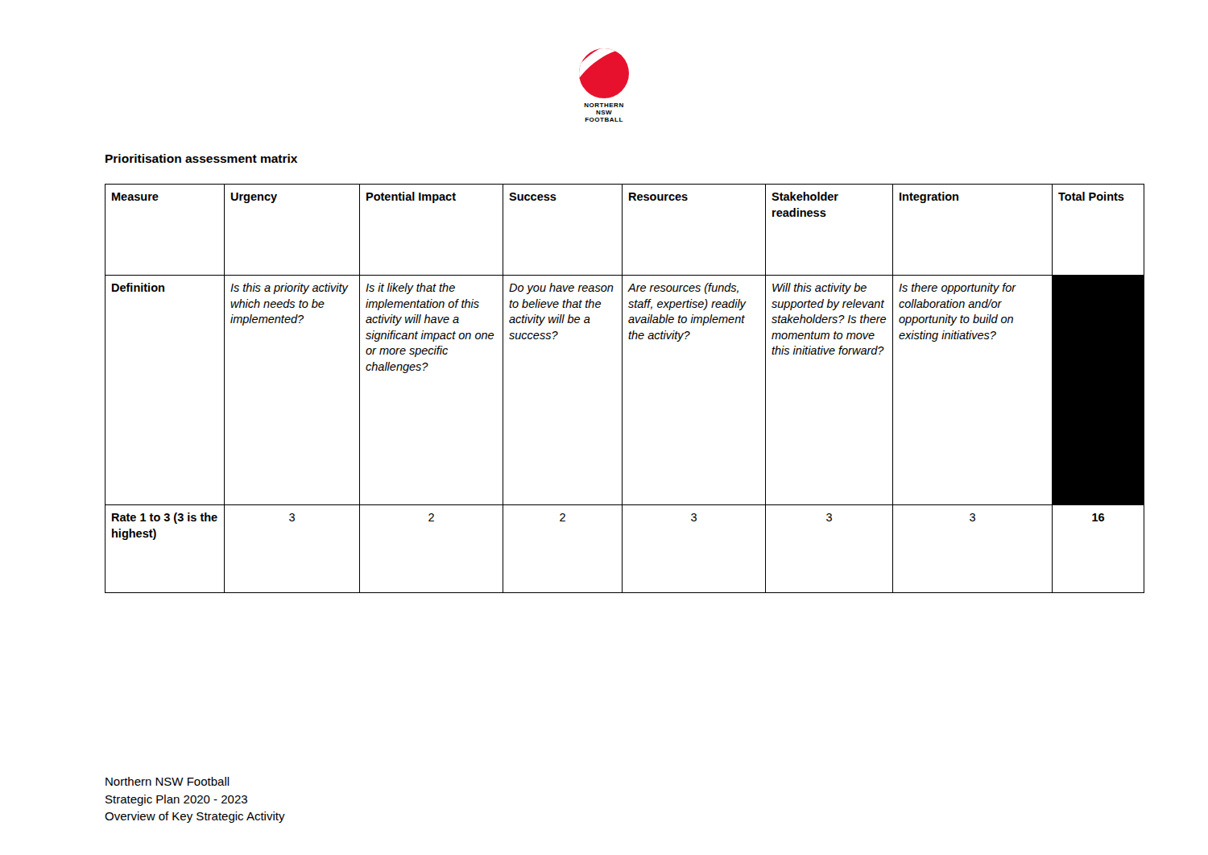NORTHERN
NSW
FOOTBALL
Prioritisation assessment matrix
| Measure | Urgency | Potential Impact | Success | Resources | Stakeholder readiness | Integration | Total Points |
| --- | --- | --- | --- | --- | --- | --- | --- |
| Definition | Is this a priority activity which needs to be implemented? | Is it likely that the implementation of this activity will have a significant impact on one or more specific challenges? | Do you have reason to believe that the activity will be a success? | Are resources (funds, staff, expertise) readily available to implement the activity? | Will this activity be supported by relevant stakeholders? Is there momentum to move this initiative forward? | Is there opportunity for collaboration and/or opportunity to build on existing initiatives? | |
| Rate 1 to 3 (3 is the highest) | 3 | 2 | 2 | 3 | 3 | 3 | 16 |
Northern NSW Football
Strategic Plan 2020 - 2023
Overview of Key Strategic Activity